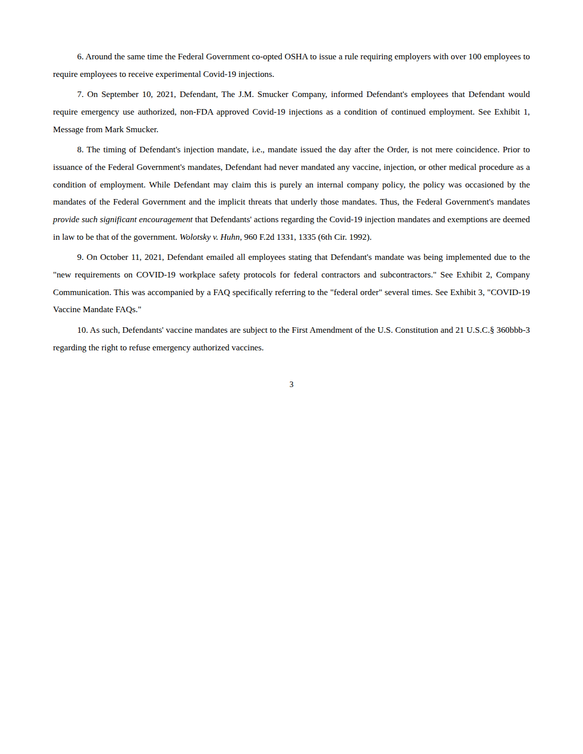6. Around the same time the Federal Government co-opted OSHA to issue a rule requiring employers with over 100 employees to require employees to receive experimental Covid-19 injections.
7. On September 10, 2021, Defendant, The J.M. Smucker Company, informed Defendant's employees that Defendant would require emergency use authorized, non-FDA approved Covid-19 injections as a condition of continued employment. See Exhibit 1, Message from Mark Smucker.
8. The timing of Defendant's injection mandate, i.e., mandate issued the day after the Order, is not mere coincidence. Prior to issuance of the Federal Government's mandates, Defendant had never mandated any vaccine, injection, or other medical procedure as a condition of employment. While Defendant may claim this is purely an internal company policy, the policy was occasioned by the mandates of the Federal Government and the implicit threats that underly those mandates. Thus, the Federal Government's mandates provide such significant encouragement that Defendants' actions regarding the Covid-19 injection mandates and exemptions are deemed in law to be that of the government. Wolotsky v. Huhn, 960 F.2d 1331, 1335 (6th Cir. 1992).
9. On October 11, 2021, Defendant emailed all employees stating that Defendant's mandate was being implemented due to the "new requirements on COVID-19 workplace safety protocols for federal contractors and subcontractors." See Exhibit 2, Company Communication. This was accompanied by a FAQ specifically referring to the "federal order" several times. See Exhibit 3, "COVID-19 Vaccine Mandate FAQs."
10. As such, Defendants' vaccine mandates are subject to the First Amendment of the U.S. Constitution and 21 U.S.C.§ 360bbb-3 regarding the right to refuse emergency authorized vaccines.
3